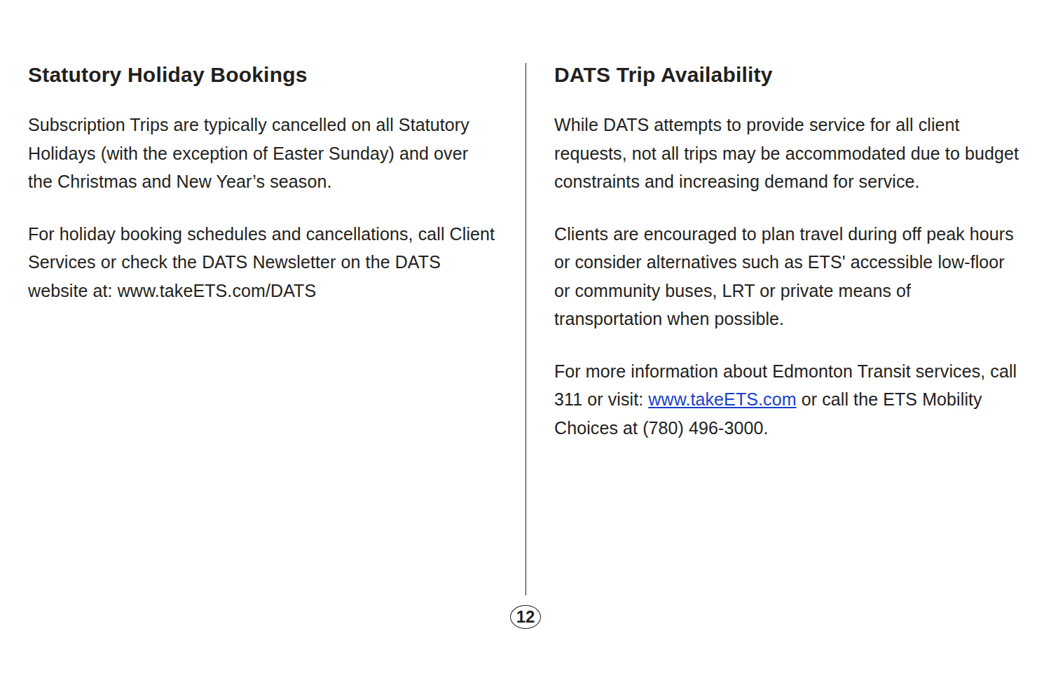Statutory Holiday Bookings
Subscription Trips are typically cancelled on all Statutory Holidays (with the exception of Easter Sunday) and over the Christmas and New Year’s season.
For holiday booking schedules and cancellations, call Client Services or check the DATS Newsletter on the DATS website at: www.takeETS.com/DATS
DATS Trip Availability
While DATS attempts to provide service for all client requests, not all trips may be accommodated due to budget constraints and increasing demand for service.
Clients are encouraged to plan travel during off peak hours or consider alternatives such as ETS' accessible low-floor or community buses, LRT or private means of transportation when possible.
For more information about Edmonton Transit services, call 311 or visit: www.takeETS.com or call the ETS Mobility Choices at (780) 496-3000.
12